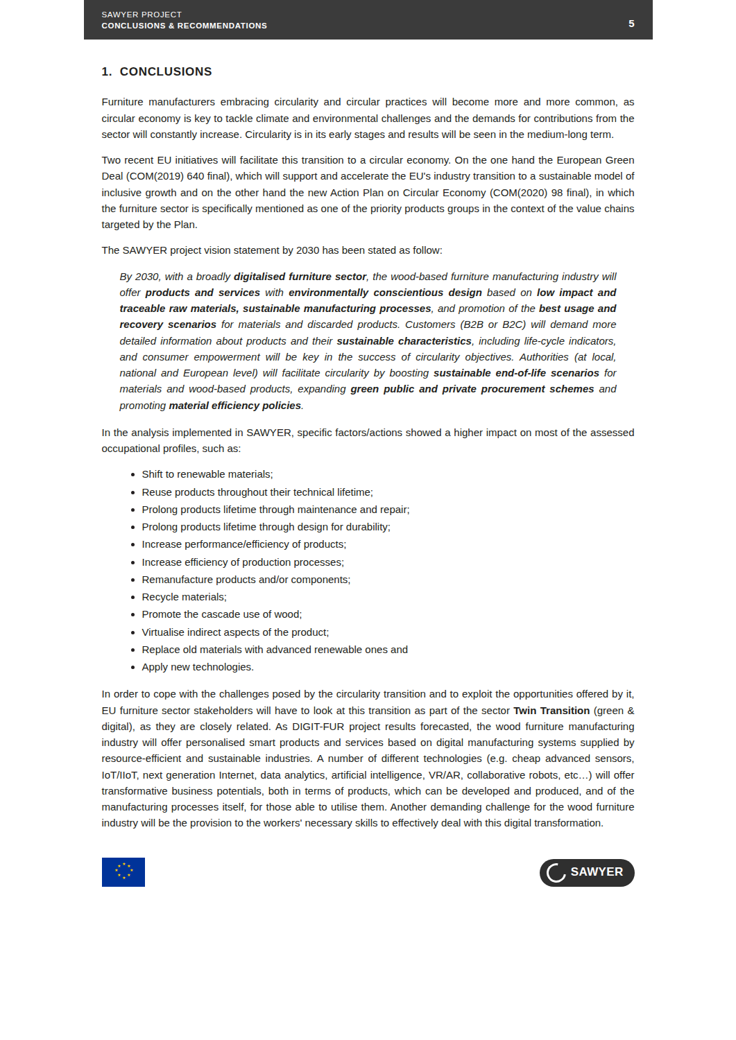SAWYER PROJECT
CONCLUSIONS & RECOMMENDATIONS
5
1. CONCLUSIONS
Furniture manufacturers embracing circularity and circular practices will become more and more common, as circular economy is key to tackle climate and environmental challenges and the demands for contributions from the sector will constantly increase. Circularity is in its early stages and results will be seen in the medium-long term.
Two recent EU initiatives will facilitate this transition to a circular economy. On the one hand the European Green Deal (COM(2019) 640 final), which will support and accelerate the EU's industry transition to a sustainable model of inclusive growth and on the other hand the new Action Plan on Circular Economy (COM(2020) 98 final), in which the furniture sector is specifically mentioned as one of the priority products groups in the context of the value chains targeted by the Plan.
The SAWYER project vision statement by 2030 has been stated as follow:
By 2030, with a broadly digitalised furniture sector, the wood-based furniture manufacturing industry will offer products and services with environmentally conscientious design based on low impact and traceable raw materials, sustainable manufacturing processes, and promotion of the best usage and recovery scenarios for materials and discarded products. Customers (B2B or B2C) will demand more detailed information about products and their sustainable characteristics, including life-cycle indicators, and consumer empowerment will be key in the success of circularity objectives. Authorities (at local, national and European level) will facilitate circularity by boosting sustainable end-of-life scenarios for materials and wood-based products, expanding green public and private procurement schemes and promoting material efficiency policies.
In the analysis implemented in SAWYER, specific factors/actions showed a higher impact on most of the assessed occupational profiles, such as:
Shift to renewable materials;
Reuse products throughout their technical lifetime;
Prolong products lifetime through maintenance and repair;
Prolong products lifetime through design for durability;
Increase performance/efficiency of products;
Increase efficiency of production processes;
Remanufacture products and/or components;
Recycle materials;
Promote the cascade use of wood;
Virtualise indirect aspects of the product;
Replace old materials with advanced renewable ones and
Apply new technologies.
In order to cope with the challenges posed by the circularity transition and to exploit the opportunities offered by it, EU furniture sector stakeholders will have to look at this transition as part of the sector Twin Transition (green & digital), as they are closely related. As DIGIT-FUR project results forecasted, the wood furniture manufacturing industry will offer personalised smart products and services based on digital manufacturing systems supplied by resource-efficient and sustainable industries. A number of different technologies (e.g. cheap advanced sensors, IoT/IIoT, next generation Internet, data analytics, artificial intelligence, VR/AR, collaborative robots, etc…) will offer transformative business potentials, both in terms of products, which can be developed and produced, and of the manufacturing processes itself, for those able to utilise them. Another demanding challenge for the wood furniture industry will be the provision to the workers' necessary skills to effectively deal with this digital transformation.
★ ★ ★ ★ ★ ★ ★ ★
SAWYER